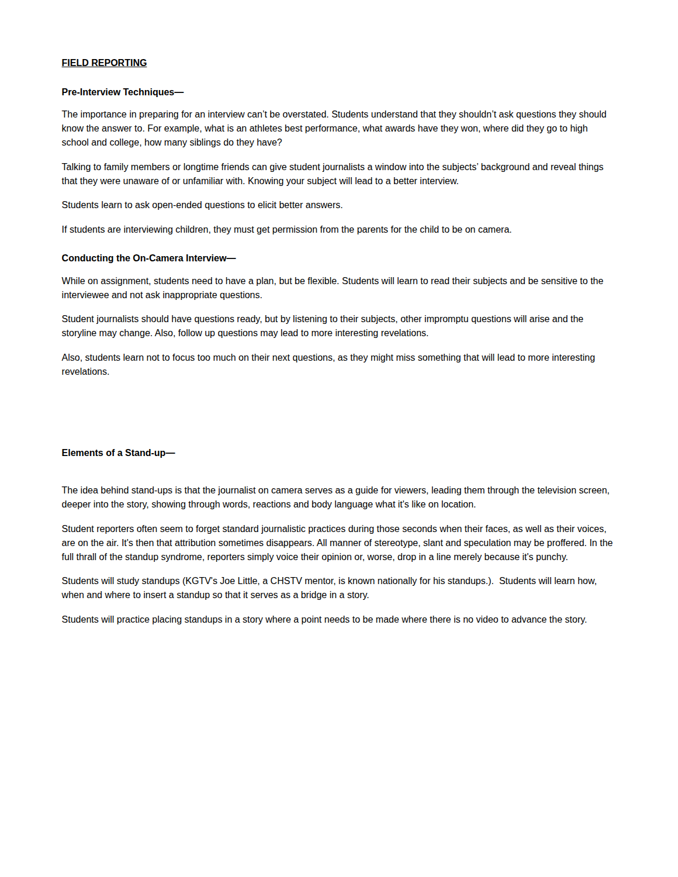FIELD REPORTING
Pre-Interview Techniques—
The importance in preparing for an interview can’t be overstated. Students understand that they shouldn’t ask questions they should know the answer to. For example, what is an athletes best performance, what awards have they won, where did they go to high school and college, how many siblings do they have?
Talking to family members or longtime friends can give student journalists a window into the subjects’ background and reveal things that they were unaware of or unfamiliar with. Knowing your subject will lead to a better interview.
Students learn to ask open-ended questions to elicit better answers.
If students are interviewing children, they must get permission from the parents for the child to be on camera.
Conducting the On-Camera Interview—
While on assignment, students need to have a plan, but be flexible. Students will learn to read their subjects and be sensitive to the interviewee and not ask inappropriate questions.
Student journalists should have questions ready, but by listening to their subjects, other impromptu questions will arise and the storyline may change. Also, follow up questions may lead to more interesting revelations.
Also, students learn not to focus too much on their next questions, as they might miss something that will lead to more interesting revelations.
Elements of a Stand-up—
The idea behind stand-ups is that the journalist on camera serves as a guide for viewers, leading them through the television screen, deeper into the story, showing through words, reactions and body language what it's like on location.
Student reporters often seem to forget standard journalistic practices during those seconds when their faces, as well as their voices, are on the air. It's then that attribution sometimes disappears. All manner of stereotype, slant and speculation may be proffered. In the full thrall of the standup syndrome, reporters simply voice their opinion or, worse, drop in a line merely because it's punchy.
Students will study standups (KGTV's Joe Little, a CHSTV mentor, is known nationally for his standups.). Students will learn how, when and where to insert a standup so that it serves as a bridge in a story.
Students will practice placing standups in a story where a point needs to be made where there is no video to advance the story.